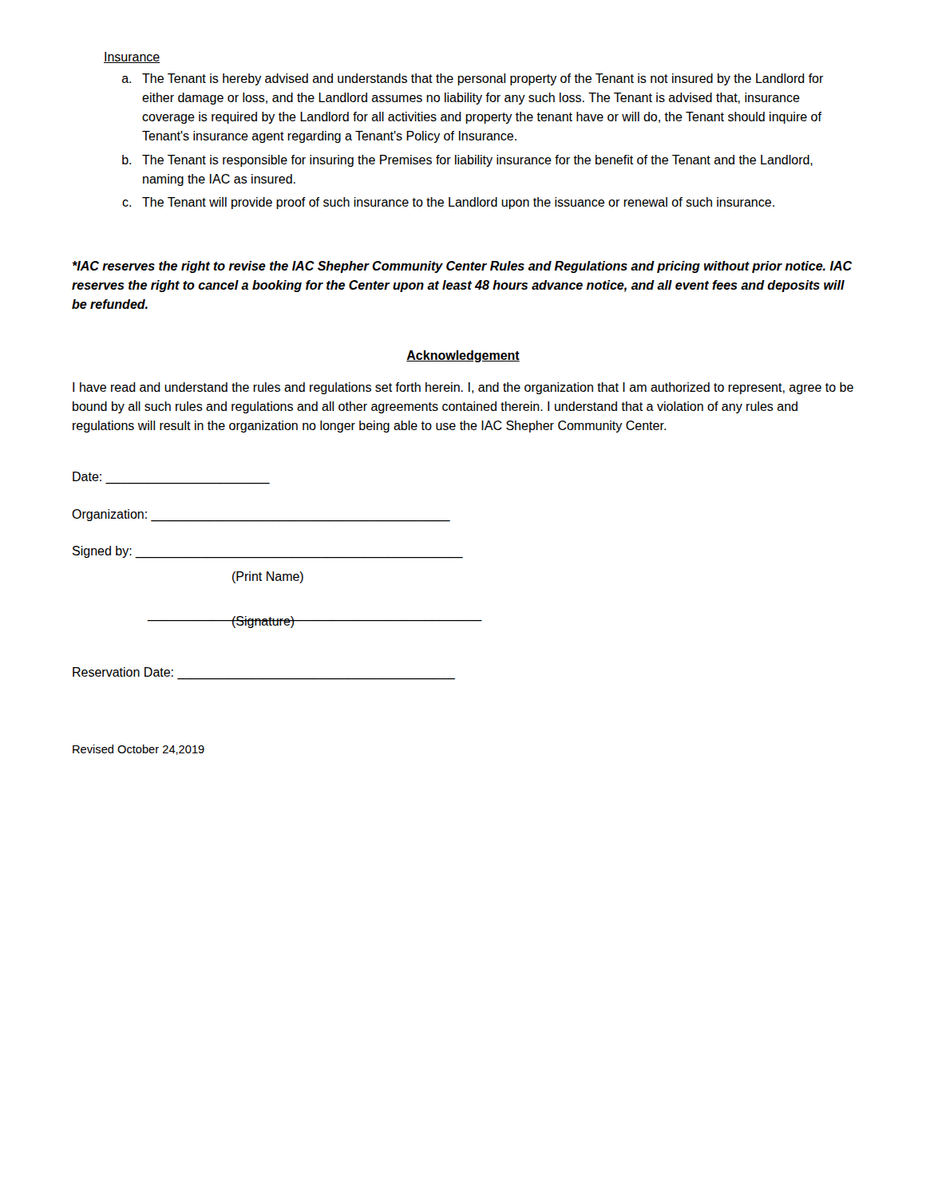Insurance
The Tenant is hereby advised and understands that the personal property of the Tenant is not insured by the Landlord for either damage or loss, and the Landlord assumes no liability for any such loss. The Tenant is advised that, insurance coverage is required by the Landlord for all activities and property the tenant have or will do, the Tenant should inquire of Tenant's insurance agent regarding a Tenant's Policy of Insurance.
The Tenant is responsible for insuring the Premises for liability insurance for the benefit of the Tenant and the Landlord, naming the IAC as insured.
The Tenant will provide proof of such insurance to the Landlord upon the issuance or renewal of such insurance.
*IAC reserves the right to revise the IAC Shepher Community Center Rules and Regulations and pricing without prior notice. IAC reserves the right to cancel a booking for the Center upon at least 48 hours advance notice, and all event fees and deposits will be refunded.
Acknowledgement
I have read and understand the rules and regulations set forth herein. I, and the organization that I am authorized to represent, agree to be bound by all such rules and regulations and all other agreements contained therein. I understand that a violation of any rules and regulations will result in the organization no longer being able to use the IAC Shepher Community Center.
Date: _______________________
Organization: __________________________________________
Signed by: ______________________________________________
(Print Name) _______________________________________________ (Signature)
Reservation Date: _______________________________________
Revised October 24,2019